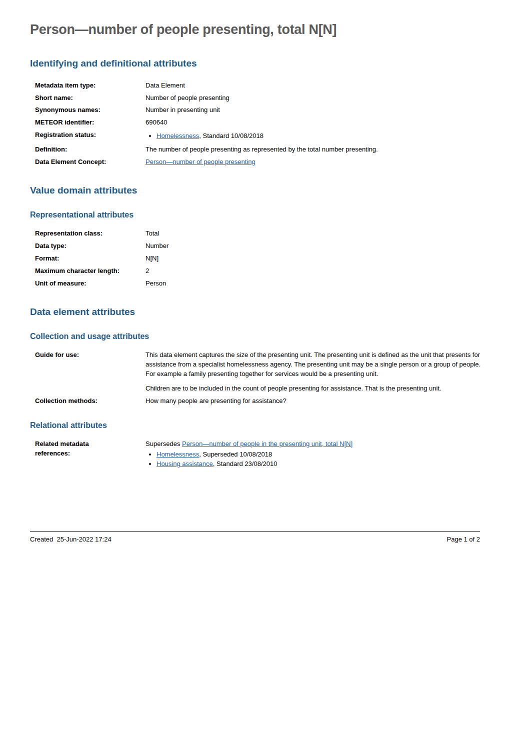Person—number of people presenting, total N[N]
Identifying and definitional attributes
| Metadata item type: | Data Element |
| Short name: | Number of people presenting |
| Synonymous names: | Number in presenting unit |
| METEOR identifier: | 690640 |
| Registration status: | Homelessness , Standard 10/08/2018 |
| Definition: | The number of people presenting as represented by the total number presenting. |
| Data Element Concept: | Person—number of people presenting |
Value domain attributes
Representational attributes
| Representation class: | Total |
| Data type: | Number |
| Format: | N[N] |
| Maximum character length: | 2 |
| Unit of measure: | Person |
Data element attributes
Collection and usage attributes
| Guide for use: | This data element captures the size of the presenting unit. The presenting unit is defined as the unit that presents for assistance from a specialist homelessness agency. The presenting unit may be a single person or a group of people. For example a family presenting together for services would be a presenting unit. Children are to be included in the count of people presenting for assistance. That is the presenting unit. |
| Collection methods: | How many people are presenting for assistance? |
Relational attributes
| Related metadata references: | Supersedes Person—number of people in the presenting unit, total N[N] Homelessness , Superseded 10/08/2018 Housing assistance , Standard 23/08/2010 |
Created 25-Jun-2022 17:24 Page 1 of 2